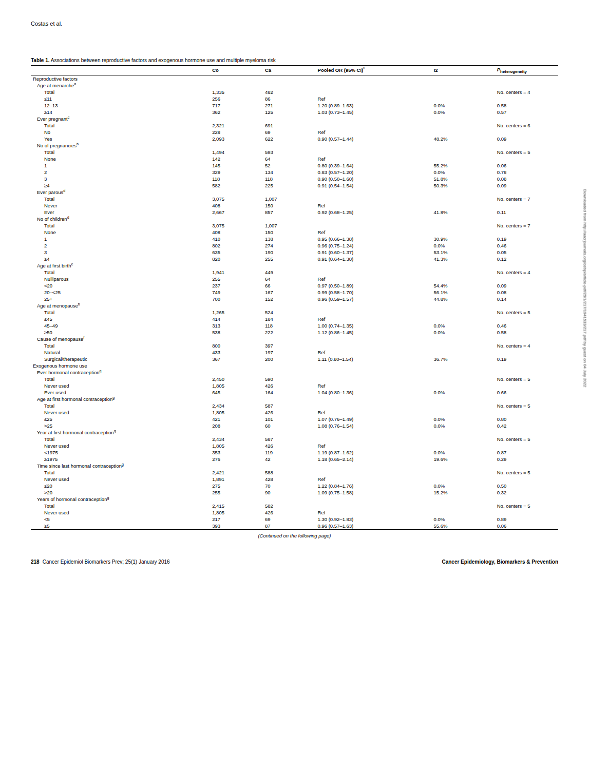Costas et al.
Table 1. Associations between reproductive factors and exogenous hormone use and multiple myeloma risk
| | Co | Ca | Pooled OR (95% CI) * | I2 | P heterogeneity |
| --- | --- | --- | --- | --- | --- |
| Reproductive factors | | | | | |
| Age at menarche a | | | | | |
| Total | 1,335 | 482 | | | No. centers = 4 |
| ≤11 | 256 | 86 | Ref | | |
| 12–13 | 717 | 271 | 1.20 (0.89–1.63) | 0.0% | 0.58 |
| ≥14 | 362 | 125 | 1.03 (0.73–1.45) | 0.0% | 0.57 |
| Ever pregnant c | | | | | |
| Total | 2,321 | 691 | | | No. centers = 6 |
| No | 228 | 69 | Ref | | |
| Yes | 2,093 | 622 | 0.90 (0.57–1.44) | 48.2% | 0.09 |
| No of pregnancies b | | | | | |
| Total | 1,494 | 593 | | | No. centers = 5 |
| None | 142 | 64 | Ref | | |
| 1 | 145 | 52 | 0.80 (0.39–1.64) | 55.2% | 0.06 |
| 2 | 329 | 134 | 0.83 (0.57–1.20) | 0.0% | 0.78 |
| 3 | 118 | 118 | 0.90 (0.50–1.60) | 51.8% | 0.08 |
| ≥4 | 582 | 225 | 0.91 (0.54–1.54) | 50.3% | 0.09 |
| Ever parous d | | | | | |
| Total | 3,075 | 1,007 | | | No. centers = 7 |
| Never | 408 | 150 | Ref | | |
| Ever | 2,667 | 857 | 0.92 (0.68–1.25) | 41.8% | 0.11 |
| No of children d | | | | | |
| Total | 3,075 | 1,007 | | | No. centers = 7 |
| None | 408 | 150 | Ref | | |
| 1 | 410 | 138 | 0.95 (0.66–1.38) | 30.9% | 0.19 |
| 2 | 802 | 274 | 0.96 (0.75–1.24) | 0.0% | 0.46 |
| 3 | 635 | 190 | 0.91 (0.60–1.37) | 53.1% | 0.05 |
| ≥4 | 820 | 255 | 0.91 (0.64–1.30) | 41.3% | 0.12 |
| Age at first birth e | | | | | |
| Total | 1,941 | 449 | | | No. centers = 4 |
| Nulliparous | 255 | 64 | Ref | | |
| <20 | 237 | 66 | 0.97 (0.50–1.89) | 54.4% | 0.09 |
| 20–<25 | 749 | 167 | 0.99 (0.58–1.70) | 56.1% | 0.08 |
| 25+ | 700 | 152 | 0.96 (0.59–1.57) | 44.8% | 0.14 |
| Age at menopause b | | | | | |
| Total | 1,265 | 524 | | | No. centers = 5 |
| ≤45 | 414 | 184 | Ref | | |
| 45–49 | 313 | 118 | 1.00 (0.74–1.35) | 0.0% | 0.46 |
| ≥50 | 538 | 222 | 1.12 (0.86–1.45) | 0.0% | 0.58 |
| Cause of menopause f | | | | | |
| Total | 800 | 397 | | | No. centers = 4 |
| Natural | 433 | 197 | Ref | | |
| Surgical/therapeutic | 367 | 200 | 1.11 (0.80–1.54) | 36.7% | 0.19 |
| Exogenous hormone use | | | | | |
| Ever hormonal contraception g | | | | | |
| Total | 2,450 | 590 | | | No. centers = 5 |
| Never used | 1,805 | 426 | Ref | | |
| Ever used | 645 | 164 | 1.04 (0.80–1.36) | 0.0% | 0.66 |
| Age at first hormonal contraception g | | | | | |
| Total | 2,434 | 587 | | | No. centers = 5 |
| Never used | 1,805 | 426 | Ref | | |
| ≤25 | 421 | 101 | 1.07 (0.76–1.49) | 0.0% | 0.80 |
| >25 | 208 | 60 | 1.08 (0.76–1.54) | 0.0% | 0.42 |
| Year at first hormonal contraception g | | | | | |
| Total | 2,434 | 587 | | | No. centers = 5 |
| Never used | 1,805 | 426 | Ref | | |
| <1975 | 353 | 119 | 1.19 (0.87–1.62) | 0.0% | 0.87 |
| ≥1975 | 276 | 42 | 1.18 (0.65–2.14) | 19.6% | 0.29 |
| Time since last hormonal contraception g | | | | | |
| Total | 2,421 | 588 | | | No. centers = 5 |
| Never used | 1,891 | 428 | Ref | | |
| ≤20 | 275 | 70 | 1.22 (0.84–1.76) | 0.0% | 0.50 |
| >20 | 255 | 90 | 1.09 (0.75–1.58) | 15.2% | 0.32 |
| Years of hormonal contraception g | | | | | |
| Total | 2,415 | 582 | | | No. centers = 5 |
| Never used | 1,805 | 426 | Ref | | |
| <5 | 217 | 69 | 1.30 (0.92–1.83) | 0.0% | 0.89 |
| ≥5 | 393 | 87 | 0.96 (0.57–1.63) | 55.6% | 0.06 |
(Continued on the following page)
218 Cancer Epidemiol Biomarkers Prev; 25(1) January 2016
Cancer Epidemiology, Biomarkers & Prevention
Downloaded from http://aacrjournals.org/cebp/article-pdf/25/1/217/1941533/217.pdf by guest on 04 July 2022